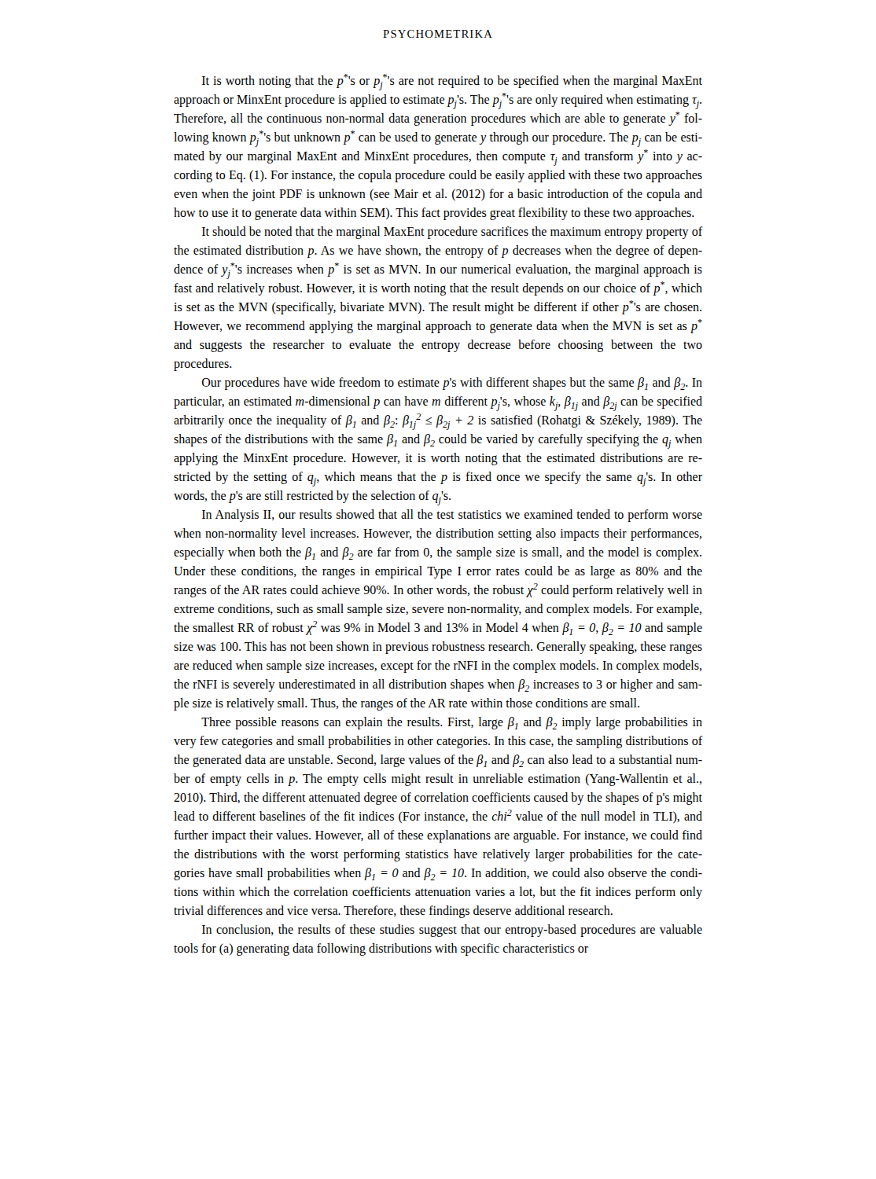PSYCHOMETRIKA
It is worth noting that the p*'s or pj*'s are not required to be specified when the marginal MaxEnt approach or MinxEnt procedure is applied to estimate pj's. The pj*'s are only required when estimating τj. Therefore, all the continuous non-normal data generation procedures which are able to generate y* following known pj*'s but unknown p* can be used to generate y through our procedure. The pj can be estimated by our marginal MaxEnt and MinxEnt procedures, then compute τj and transform y* into y according to Eq. (1). For instance, the copula procedure could be easily applied with these two approaches even when the joint PDF is unknown (see Mair et al. (2012) for a basic introduction of the copula and how to use it to generate data within SEM). This fact provides great flexibility to these two approaches.
It should be noted that the marginal MaxEnt procedure sacrifices the maximum entropy property of the estimated distribution p. As we have shown, the entropy of p decreases when the degree of dependence of yj*'s increases when p* is set as MVN. In our numerical evaluation, the marginal approach is fast and relatively robust. However, it is worth noting that the result depends on our choice of p*, which is set as the MVN (specifically, bivariate MVN). The result might be different if other p*'s are chosen. However, we recommend applying the marginal approach to generate data when the MVN is set as p* and suggests the researcher to evaluate the entropy decrease before choosing between the two procedures.
Our procedures have wide freedom to estimate p's with different shapes but the same β1 and β2. In particular, an estimated m-dimensional p can have m different pj's, whose kj, β1j and β2j can be specified arbitrarily once the inequality of β1 and β2: β1j2 ≤ β2j + 2 is satisfied (Rohatgi & Székely, 1989). The shapes of the distributions with the same β1 and β2 could be varied by carefully specifying the qj when applying the MinxEnt procedure. However, it is worth noting that the estimated distributions are restricted by the setting of qj, which means that the p is fixed once we specify the same qj's. In other words, the p's are still restricted by the selection of qj's.
In Analysis II, our results showed that all the test statistics we examined tended to perform worse when non-normality level increases. However, the distribution setting also impacts their performances, especially when both the β1 and β2 are far from 0, the sample size is small, and the model is complex. Under these conditions, the ranges in empirical Type I error rates could be as large as 80% and the ranges of the AR rates could achieve 90%. In other words, the robust χ2 could perform relatively well in extreme conditions, such as small sample size, severe non-normality, and complex models. For example, the smallest RR of robust χ2 was 9% in Model 3 and 13% in Model 4 when β1 = 0, β2 = 10 and sample size was 100. This has not been shown in previous robustness research. Generally speaking, these ranges are reduced when sample size increases, except for the rNFI in the complex models. In complex models, the rNFI is severely underestimated in all distribution shapes when β2 increases to 3 or higher and sample size is relatively small. Thus, the ranges of the AR rate within those conditions are small.
Three possible reasons can explain the results. First, large β1 and β2 imply large probabilities in very few categories and small probabilities in other categories. In this case, the sampling distributions of the generated data are unstable. Second, large values of the β1 and β2 can also lead to a substantial number of empty cells in p. The empty cells might result in unreliable estimation (Yang-Wallentin et al., 2010). Third, the different attenuated degree of correlation coefficients caused by the shapes of p's might lead to different baselines of the fit indices (For instance, the chi2 value of the null model in TLI), and further impact their values. However, all of these explanations are arguable. For instance, we could find the distributions with the worst performing statistics have relatively larger probabilities for the categories have small probabilities when β1 = 0 and β2 = 10. In addition, we could also observe the conditions within which the correlation coefficients attenuation varies a lot, but the fit indices perform only trivial differences and vice versa. Therefore, these findings deserve additional research.
In conclusion, the results of these studies suggest that our entropy-based procedures are valuable tools for (a) generating data following distributions with specific characteristics or